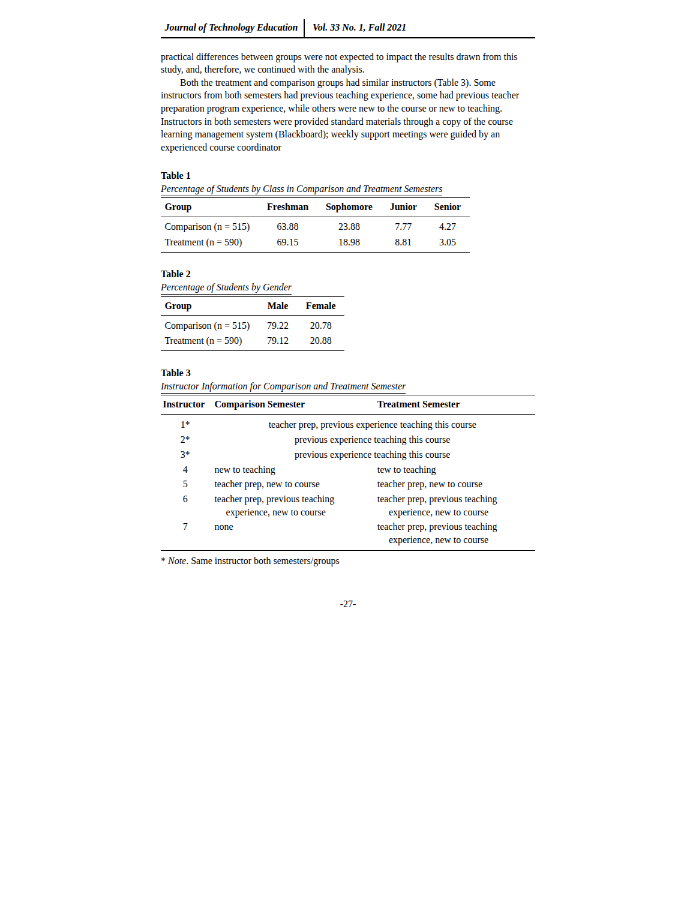Journal of Technology Education
Vol. 33 No. 1, Fall 2021
practical differences between groups were not expected to impact the results drawn from this study, and, therefore, we continued with the analysis.
Both the treatment and comparison groups had similar instructors (Table 3). Some instructors from both semesters had previous teaching experience, some had previous teacher preparation program experience, while others were new to the course or new to teaching. Instructors in both semesters were provided standard materials through a copy of the course learning management system (Blackboard); weekly support meetings were guided by an experienced course coordinator
Table 1
Percentage of Students by Class in Comparison and Treatment Semesters
| Group | Freshman | Sophomore | Junior | Senior |
| --- | --- | --- | --- | --- |
| Comparison (n = 515) | 63.88 | 23.88 | 7.77 | 4.27 |
| Treatment (n = 590) | 69.15 | 18.98 | 8.81 | 3.05 |
Table 2
Percentage of Students by Gender
| Group | Male | Female |
| --- | --- | --- |
| Comparison (n = 515) | 79.22 | 20.78 |
| Treatment (n = 590) | 79.12 | 20.88 |
Table 3
Instructor Information for Comparison and Treatment Semester
| Instructor | Comparison Semester | Treatment Semester |
| --- | --- | --- |
| 1* | teacher prep, previous experience teaching this course |
| 2* | previous experience teaching this course |
| 3* | previous experience teaching this course |
| 4 | new to teaching | tew to teaching |
| 5 | teacher prep, new to course | teacher prep, new to course |
| 6 | teacher prep, previous teaching experience, new to course | teacher prep, previous teaching experience, new to course |
| 7 | none | teacher prep, previous teaching experience, new to course |
* Note. Same instructor both semesters/groups
-27-